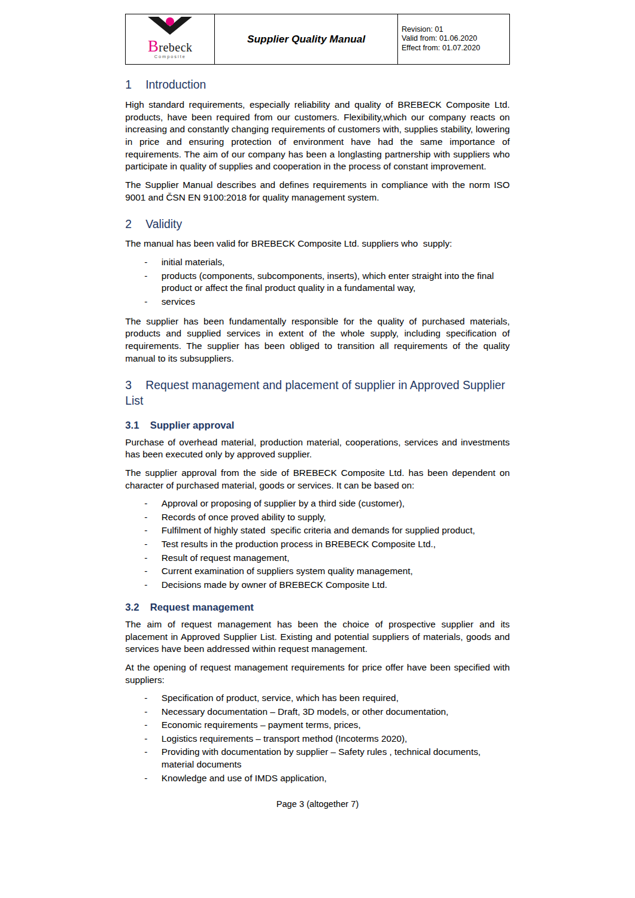| B rebeck Composite | Supplier Quality Manual | Revision: 01 Valid from: 01.06.2020 Effect from: 01.07.2020 |
1 Introduction
High standard requirements, especially reliability and quality of BREBECK Composite Ltd. products, have been required from our customers. Flexibility,which our company reacts on increasing and constantly changing requirements of customers with, supplies stability, lowering in price and ensuring protection of environment have had the same importance of requirements. The aim of our company has been a longlasting partnership with suppliers who participate in quality of supplies and cooperation in the process of constant improvement.
The Supplier Manual describes and defines requirements in compliance with the norm ISO 9001 and ČSN EN 9100:2018 for quality management system.
2 Validity
The manual has been valid for BREBECK Composite Ltd. suppliers who supply:
initial materials,
products (components, subcomponents, inserts), which enter straight into the final product or affect the final product quality in a fundamental way,
services
The supplier has been fundamentally responsible for the quality of purchased materials, products and supplied services in extent of the whole supply, including specification of requirements. The supplier has been obliged to transition all requirements of the quality manual to its subsuppliers.
3 Request management and placement of supplier in Approved Supplier List
3.1 Supplier approval
Purchase of overhead material, production material, cooperations, services and investments has been executed only by approved supplier.
The supplier approval from the side of BREBECK Composite Ltd. has been dependent on character of purchased material, goods or services. It can be based on:
Approval or proposing of supplier by a third side (customer),
Records of once proved ability to supply,
Fulfilment of highly stated specific criteria and demands for supplied product,
Test results in the production process in BREBECK Composite Ltd.,
Result of request management,
Current examination of suppliers system quality management,
Decisions made by owner of BREBECK Composite Ltd.
3.2 Request management
The aim of request management has been the choice of prospective supplier and its placement in Approved Supplier List. Existing and potential suppliers of materials, goods and services have been addressed within request management.
At the opening of request management requirements for price offer have been specified with suppliers:
Specification of product, service, which has been required,
Necessary documentation – Draft, 3D models, or other documentation,
Economic requirements – payment terms, prices,
Logistics requirements – transport method (Incoterms 2020),
Providing with documentation by supplier – Safety rules , technical documents, material documents
Knowledge and use of IMDS application,
Page 3 (altogether 7)